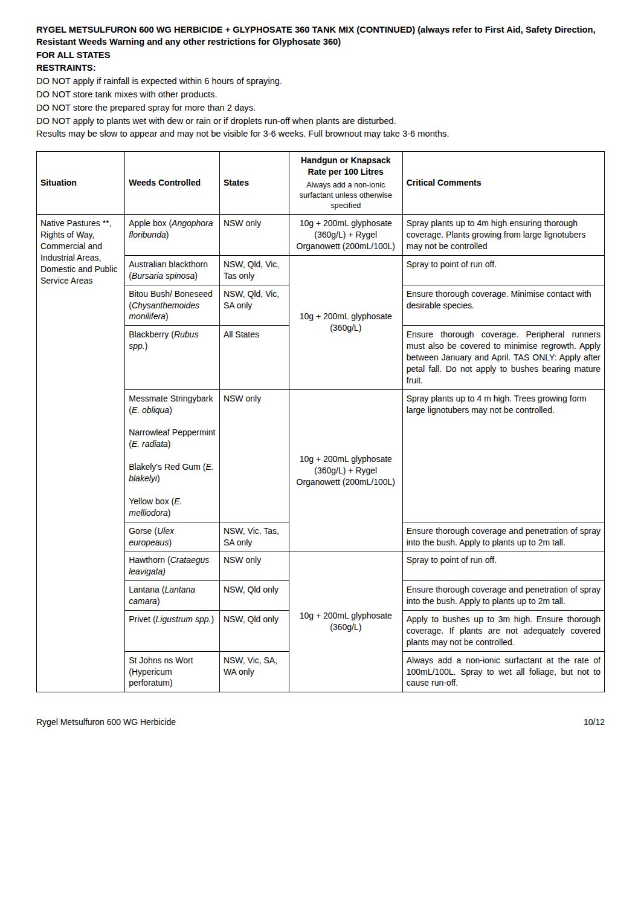RYGEL METSULFURON 600 WG HERBICIDE + GLYPHOSATE 360 TANK MIX (CONTINUED) (always refer to First Aid, Safety Direction, Resistant Weeds Warning and any other restrictions for Glyphosate 360)
FOR ALL STATES
RESTRAINTS:
DO NOT apply if rainfall is expected within 6 hours of spraying.
DO NOT store tank mixes with other products.
DO NOT store the prepared spray for more than 2 days.
DO NOT apply to plants wet with dew or rain or if droplets run-off when plants are disturbed.
Results may be slow to appear and may not be visible for 3-6 weeks. Full brownout may take 3-6 months.
| Situation | Weeds Controlled | States | Handgun or Knapsack Rate per 100 Litres Always add a non-ionic surfactant unless otherwise specified | Critical Comments |
| --- | --- | --- | --- | --- |
| Native Pastures **, Rights of Way, Commercial and Industrial Areas, Domestic and Public Service Areas | Apple box ( Angophora floribunda ) | NSW only | 10g + 200mL glyphosate (360g/L) + Rygel Organowett (200mL/100L) | Spray plants up to 4m high ensuring thorough coverage. Plants growing from large lignotubers may not be controlled |
| Australian blackthorn ( Bursaria spinosa ) | NSW, Qld, Vic, Tas only | 10g + 200mL glyphosate (360g/L) | Spray to point of run off. |
| Bitou Bush/ Boneseed ( Chysanthemoides monilifera ) | NSW, Qld, Vic, SA only | Ensure thorough coverage. Minimise contact with desirable species. |
| Blackberry ( Rubus spp. ) | All States | Ensure thorough coverage. Peripheral runners must also be covered to minimise regrowth. Apply between January and April. TAS ONLY: Apply after petal fall. Do not apply to bushes bearing mature fruit. |
| Messmate Stringybark ( E. obliqua ) Narrowleaf Peppermint ( E. radiata ) Blakely's Red Gum ( E. blakelyi ) Yellow box ( E. melliodora ) | NSW only | 10g + 200mL glyphosate (360g/L) + Rygel Organowett (200mL/100L) | Spray plants up to 4 m high. Trees growing form large lignotubers may not be controlled. |
| Gorse ( Ulex europeaus ) | NSW, Vic, Tas, SA only | Ensure thorough coverage and penetration of spray into the bush. Apply to plants up to 2m tall. |
| Hawthorn ( Crataegus leavigata) | NSW only | 10g + 200mL glyphosate (360g/L) | Spray to point of run off. |
| Lantana ( Lantana camara ) | NSW, Qld only | Ensure thorough coverage and penetration of spray into the bush. Apply to plants up to 2m tall. |
| Privet ( Ligustrum spp. ) | NSW, Qld only | Apply to bushes up to 3m high. Ensure thorough coverage. If plants are not adequately covered plants may not be controlled. |
| St Johns ns Wort (Hypericum perforatum) | NSW, Vic, SA, WA only | Always add a non-ionic surfactant at the rate of 100mL/100L. Spray to wet all foliage, but not to cause run-off. |
Rygel Metsulfuron 600 WG Herbicide 10/12